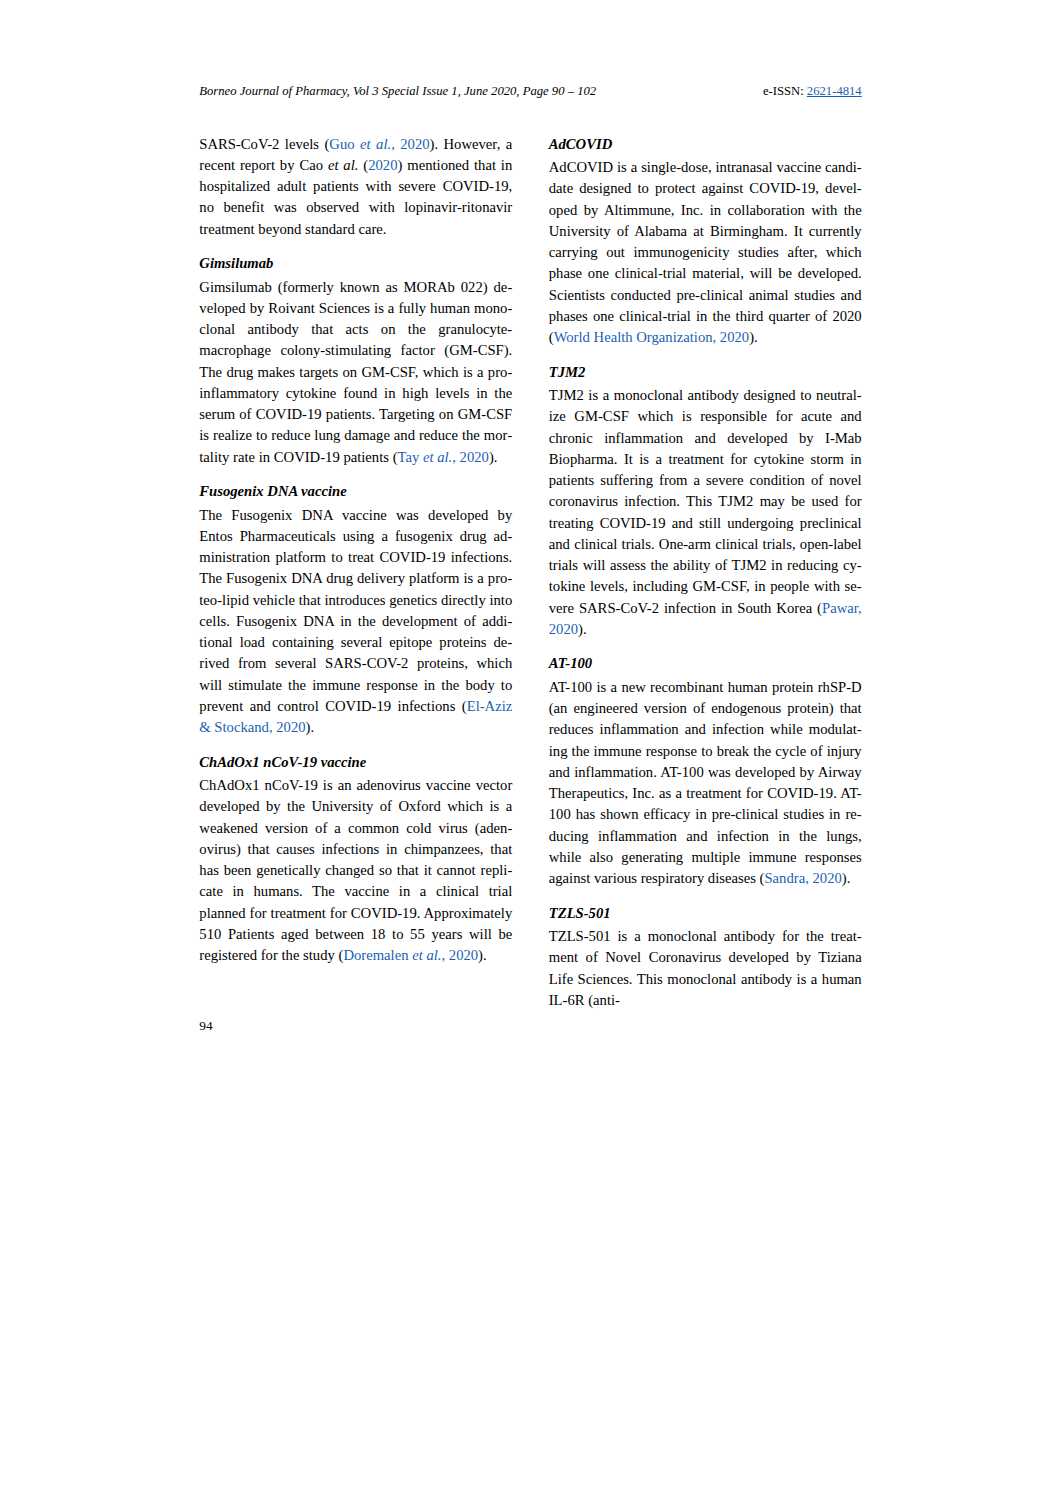Borneo Journal of Pharmacy, Vol 3 Special Issue 1, June 2020, Page 90 – 102
e-ISSN: 2621-4814
SARS-CoV-2 levels (Guo et al., 2020). However, a recent report by Cao et al. (2020) mentioned that in hospitalized adult patients with severe COVID-19, no benefit was observed with lopinavir-ritonavir treatment beyond standard care.
Gimsilumab
Gimsilumab (formerly known as MORAb 022) developed by Roivant Sciences is a fully human monoclonal antibody that acts on the granulocyte-macrophage colony-stimulating factor (GM-CSF). The drug makes targets on GM-CSF, which is a pro-inflammatory cytokine found in high levels in the serum of COVID-19 patients. Targeting on GM-CSF is realize to reduce lung damage and reduce the mortality rate in COVID-19 patients (Tay et al., 2020).
Fusogenix DNA vaccine
The Fusogenix DNA vaccine was developed by Entos Pharmaceuticals using a fusogenix drug administration platform to treat COVID-19 infections. The Fusogenix DNA drug delivery platform is a proteo-lipid vehicle that introduces genetics directly into cells. Fusogenix DNA in the development of additional load containing several epitope proteins derived from several SARS-COV-2 proteins, which will stimulate the immune response in the body to prevent and control COVID-19 infections (El-Aziz & Stockand, 2020).
ChAdOx1 nCoV-19 vaccine
ChAdOx1 nCoV-19 is an adenovirus vaccine vector developed by the University of Oxford which is a weakened version of a common cold virus (adenovirus) that causes infections in chimpanzees, that has been genetically changed so that it cannot replicate in humans. The vaccine in a clinical trial planned for treatment for COVID-19. Approximately 510 Patients aged between 18 to 55 years will be registered for the study (Doremalen et al., 2020).
AdCOVID
AdCOVID is a single-dose, intranasal vaccine candidate designed to protect against COVID-19, developed by Altimmune, Inc. in collaboration with the University of Alabama at Birmingham. It currently carrying out immunogenicity studies after, which phase one clinical-trial material, will be developed. Scientists conducted pre-clinical animal studies and phases one clinical-trial in the third quarter of 2020 (World Health Organization, 2020).
TJM2
TJM2 is a monoclonal antibody designed to neutralize GM-CSF which is responsible for acute and chronic inflammation and developed by I-Mab Biopharma. It is a treatment for cytokine storm in patients suffering from a severe condition of novel coronavirus infection. This TJM2 may be used for treating COVID-19 and still undergoing preclinical and clinical trials. One-arm clinical trials, open-label trials will assess the ability of TJM2 in reducing cytokine levels, including GM-CSF, in people with severe SARS-CoV-2 infection in South Korea (Pawar, 2020).
AT-100
AT-100 is a new recombinant human protein rhSP-D (an engineered version of endogenous protein) that reduces inflammation and infection while modulating the immune response to break the cycle of injury and inflammation. AT-100 was developed by Airway Therapeutics, Inc. as a treatment for COVID-19. AT-100 has shown efficacy in pre-clinical studies in reducing inflammation and infection in the lungs, while also generating multiple immune responses against various respiratory diseases (Sandra, 2020).
TZLS-501
TZLS-501 is a monoclonal antibody for the treatment of Novel Coronavirus developed by Tiziana Life Sciences. This monoclonal antibody is a human IL-6R (anti-
94